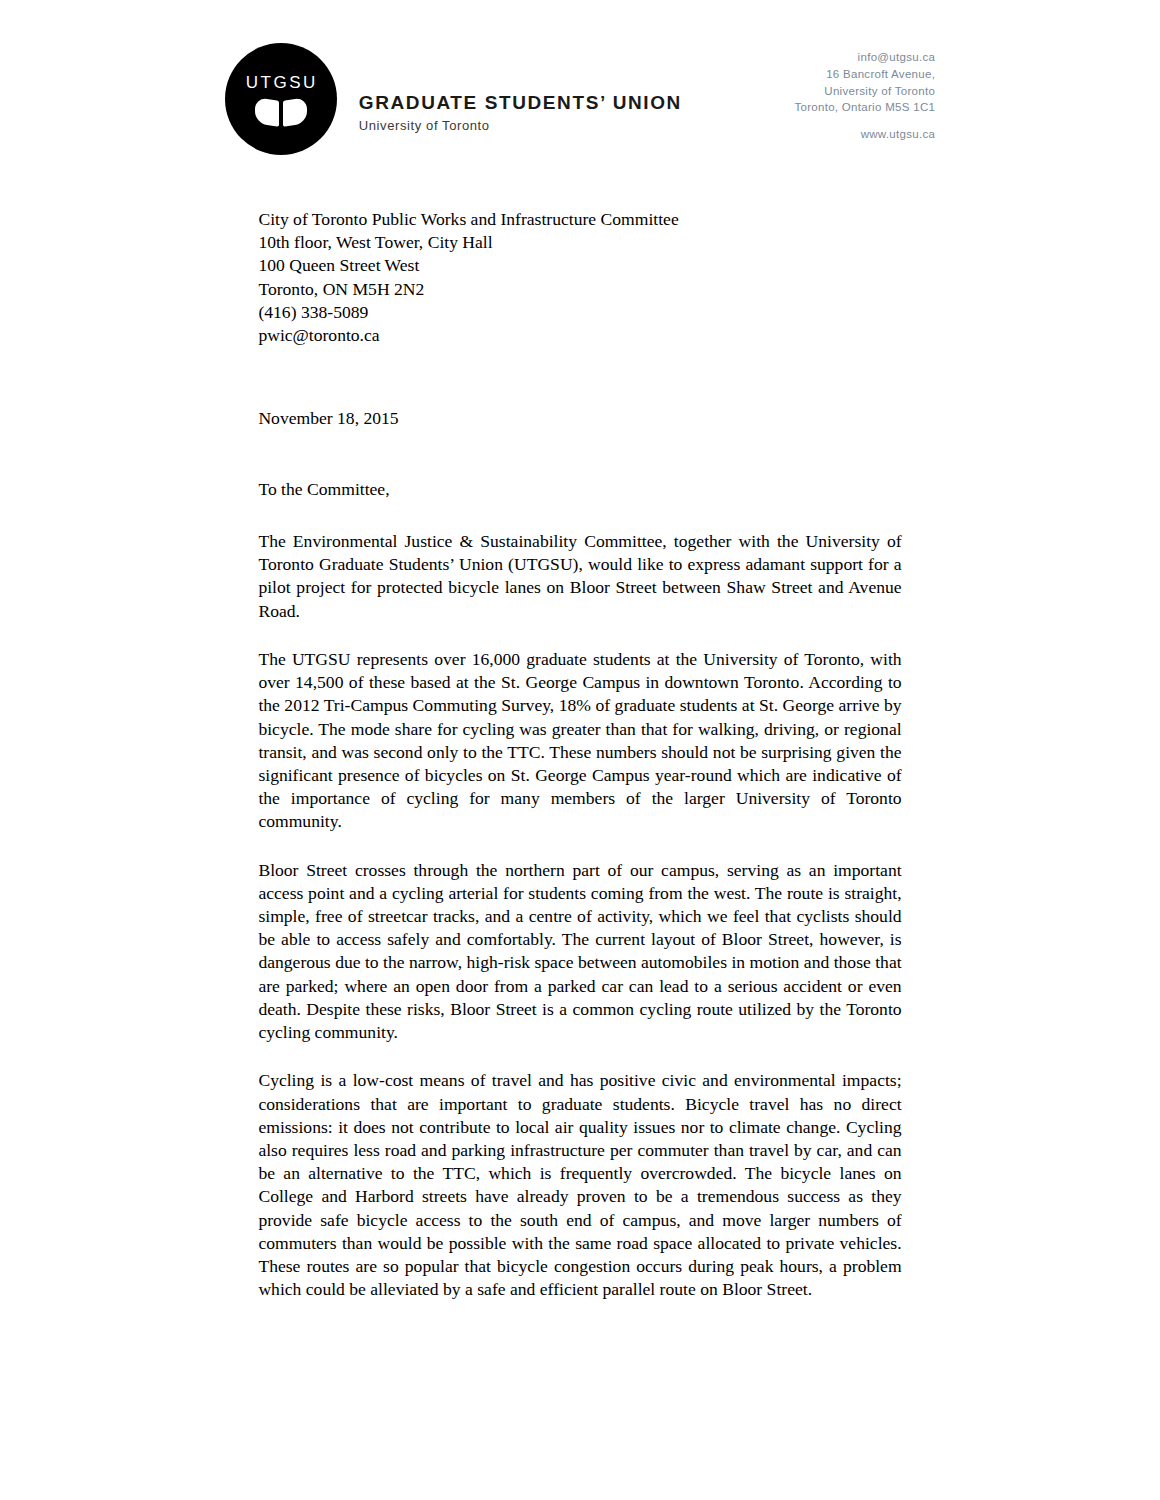UTGSU
GRADUATE STUDENTS’ UNION
University of Toronto
info@utgsu.ca
16 Bancroft Avenue,
University of Toronto
Toronto, Ontario M5S 1C1
www.utgsu.ca
City of Toronto Public Works and Infrastructure Committee
10th floor, West Tower, City Hall
100 Queen Street West
Toronto, ON M5H 2N2
(416) 338-5089
pwic@toronto.ca
November 18, 2015
To the Committee,
The Environmental Justice & Sustainability Committee, together with the University of Toronto Graduate Students’ Union (UTGSU), would like to express adamant support for a pilot project for protected bicycle lanes on Bloor Street between Shaw Street and Avenue Road.
The UTGSU represents over 16,000 graduate students at the University of Toronto, with over 14,500 of these based at the St. George Campus in downtown Toronto. According to the 2012 Tri-Campus Commuting Survey, 18% of graduate students at St. George arrive by bicycle. The mode share for cycling was greater than that for walking, driving, or regional transit, and was second only to the TTC. These numbers should not be surprising given the significant presence of bicycles on St. George Campus year-round which are indicative of the importance of cycling for many members of the larger University of Toronto community.
Bloor Street crosses through the northern part of our campus, serving as an important access point and a cycling arterial for students coming from the west. The route is straight, simple, free of streetcar tracks, and a centre of activity, which we feel that cyclists should be able to access safely and comfortably. The current layout of Bloor Street, however, is dangerous due to the narrow, high-risk space between automobiles in motion and those that are parked; where an open door from a parked car can lead to a serious accident or even death. Despite these risks, Bloor Street is a common cycling route utilized by the Toronto cycling community.
Cycling is a low-cost means of travel and has positive civic and environmental impacts; considerations that are important to graduate students. Bicycle travel has no direct emissions: it does not contribute to local air quality issues nor to climate change. Cycling also requires less road and parking infrastructure per commuter than travel by car, and can be an alternative to the TTC, which is frequently overcrowded. The bicycle lanes on College and Harbord streets have already proven to be a tremendous success as they provide safe bicycle access to the south end of campus, and move larger numbers of commuters than would be possible with the same road space allocated to private vehicles. These routes are so popular that bicycle congestion occurs during peak hours, a problem which could be alleviated by a safe and efficient parallel route on Bloor Street.